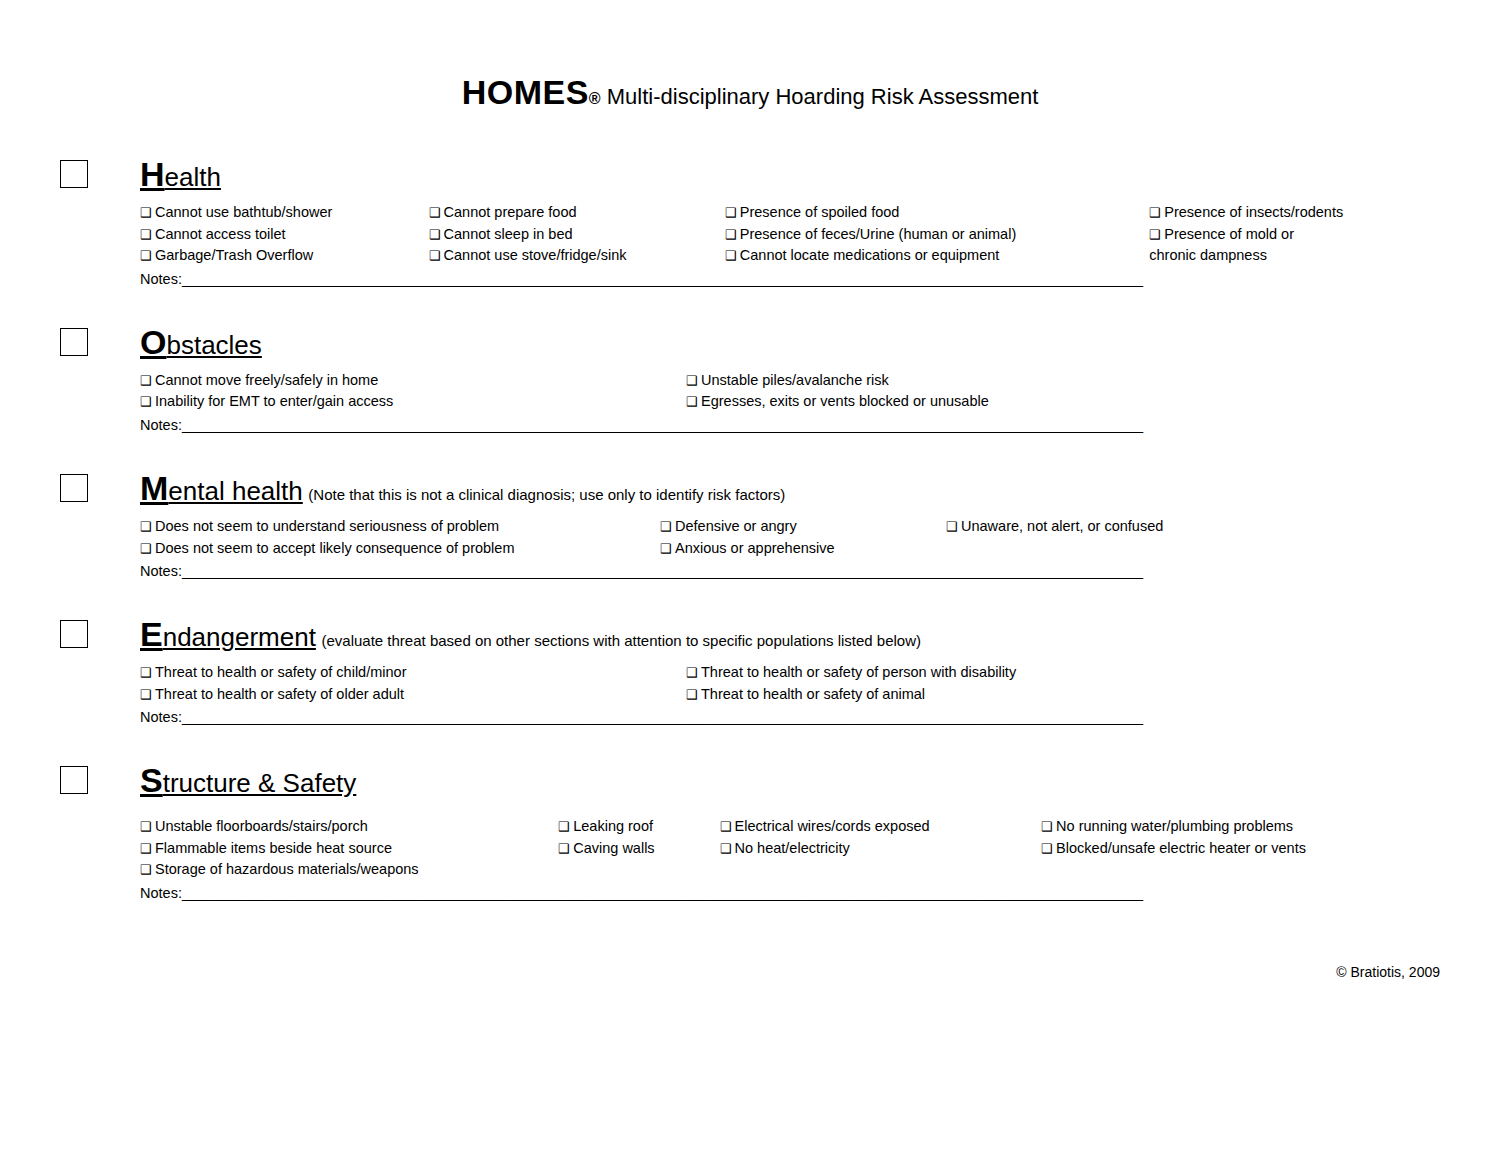HOMES® Multi-disciplinary Hoarding Risk Assessment
Health
| Cannot use bathtub/shower | Cannot prepare food | Presence of spoiled food | Presence of insects/rodents |
| Cannot access toilet | Cannot sleep in bed | Presence of feces/Urine (human or animal) | Presence of mold or |
| Garbage/Trash Overflow | Cannot use stove/fridge/sink | Cannot locate medications or equipment | chronic dampness |
Notes:_______________________________________________________________________________________________________________________________
Obstacles
| Cannot move freely/safely in home | Unstable piles/avalanche risk |
| Inability for EMT to enter/gain access | Egresses, exits or vents blocked or unusable |
Notes:_______________________________________________________________________________________________________________________________
Mental health (Note that this is not a clinical diagnosis; use only to identify risk factors)
| Does not seem to understand seriousness of problem | Defensive or angry | Unaware, not alert, or confused |
| Does not seem to accept likely consequence of problem | Anxious or apprehensive | |
Notes:_______________________________________________________________________________________________________________________________
Endangerment (evaluate threat based on other sections with attention to specific populations listed below)
| Threat to health or safety of child/minor | Threat to health or safety of person with disability |
| Threat to health or safety of older adult | Threat to health or safety of animal |
Notes:_______________________________________________________________________________________________________________________________
Structure & Safety
| Unstable floorboards/stairs/porch | Leaking roof | Electrical wires/cords exposed | No running water/plumbing problems |
| Flammable items beside heat source | Caving walls | No heat/electricity | Blocked/unsafe electric heater or vents |
| Storage of hazardous materials/weapons | | | |
Notes:_______________________________________________________________________________________________________________________________
© Bratiotis, 2009